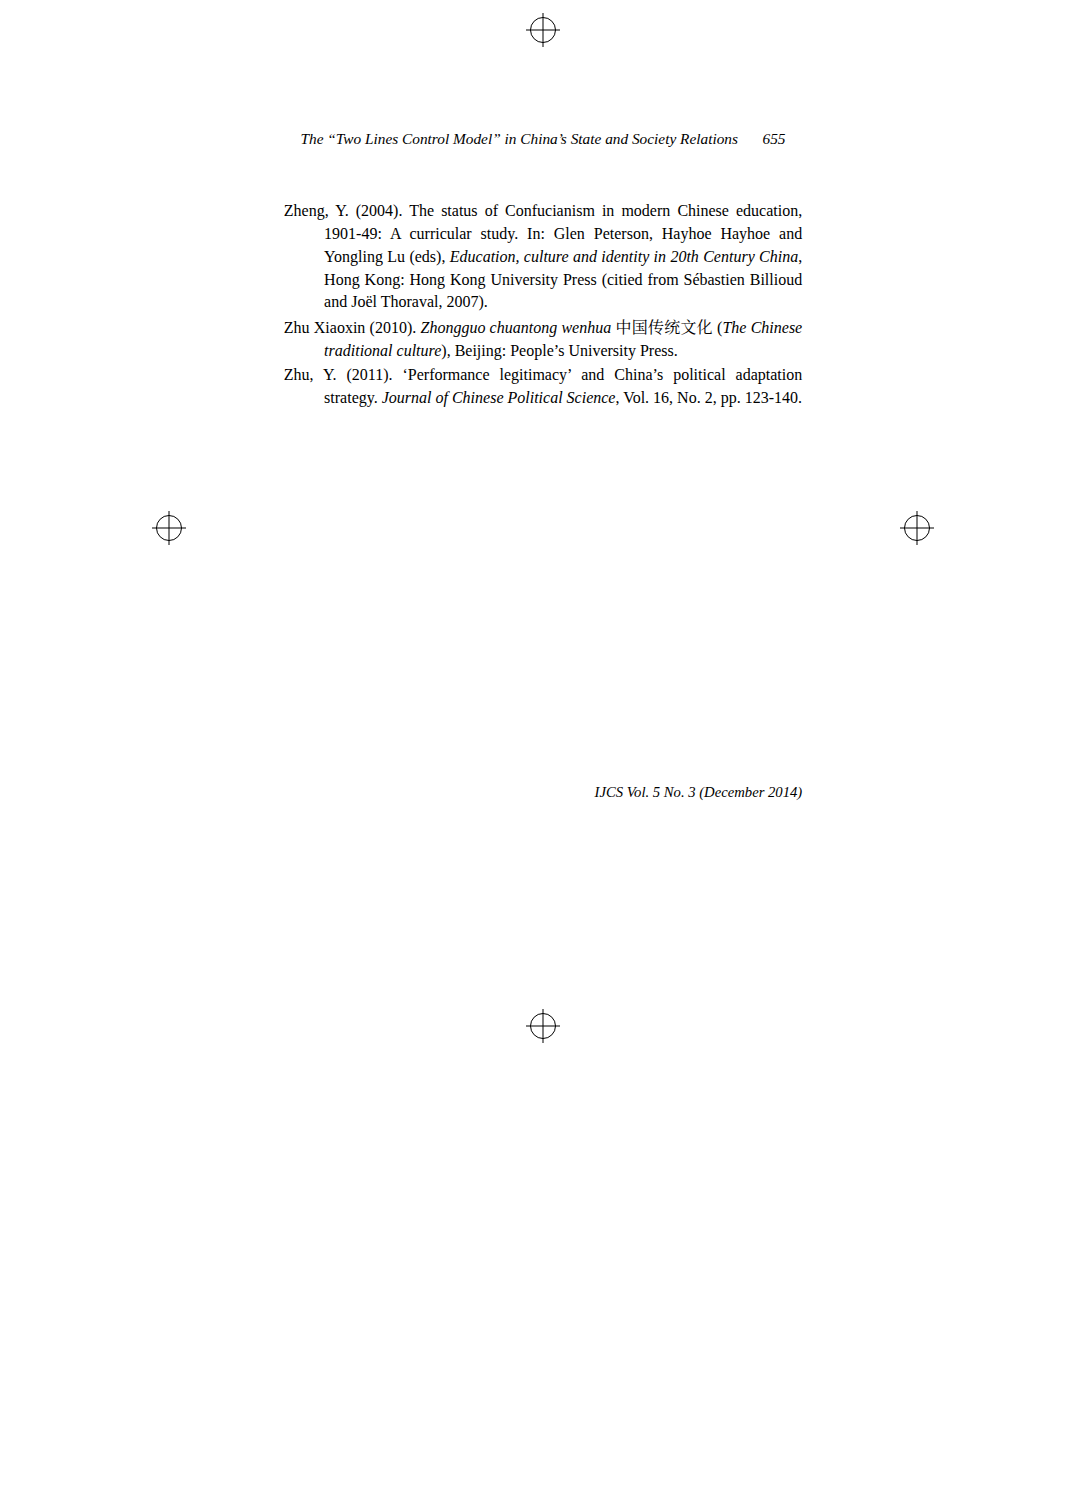The “Two Lines Control Model” in China’s State and Society Relations655
Zheng, Y. (2004). The status of Confucianism in modern Chinese education, 1901-49: A curricular study. In: Glen Peterson, Hayhoe Hayhoe and Yongling Lu (eds), Education, culture and identity in 20th Century China, Hong Kong: Hong Kong University Press (citied from Sébastien Billioud and Joël Thoraval, 2007).
Zhu Xiaoxin (2010). Zhongguo chuantong wenhua 中国传统文化 (The Chinese traditional culture), Beijing: People’s University Press.
Zhu, Y. (2011). ‘Performance legitimacy’ and China’s political adaptation strategy. Journal of Chinese Political Science, Vol. 16, No. 2, pp. 123-140.
IJCS Vol. 5 No. 3 (December 2014)